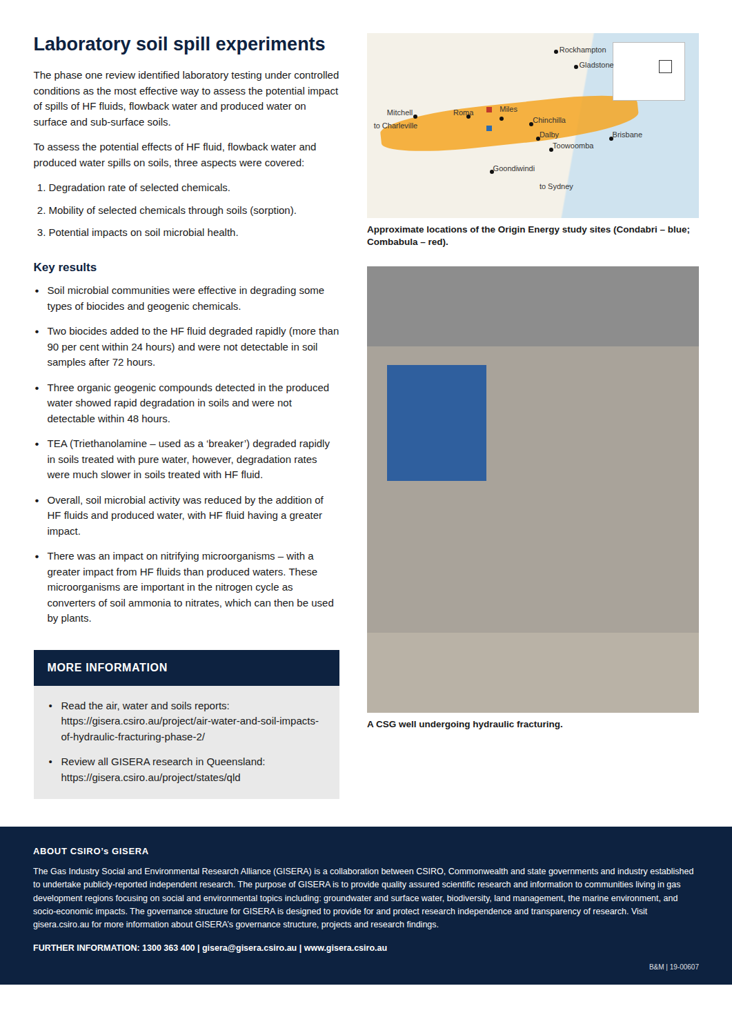Laboratory soil spill experiments
The phase one review identified laboratory testing under controlled conditions as the most effective way to assess the potential impact of spills of HF fluids, flowback water and produced water on surface and sub-surface soils.
To assess the potential effects of HF fluid, flowback water and produced water spills on soils, three aspects were covered:
Degradation rate of selected chemicals.
Mobility of selected chemicals through soils (sorption).
Potential impacts on soil microbial health.
Key results
Soil microbial communities were effective in degrading some types of biocides and geogenic chemicals.
Two biocides added to the HF fluid degraded rapidly (more than 90 per cent within 24 hours) and were not detectable in soil samples after 72 hours.
Three organic geogenic compounds detected in the produced water showed rapid degradation in soils and were not detectable within 48 hours.
TEA (Triethanolamine – used as a ‘breaker’) degraded rapidly in soils treated with pure water, however, degradation rates were much slower in soils treated with HF fluid.
Overall, soil microbial activity was reduced by the addition of HF fluids and produced water, with HF fluid having a greater impact.
There was an impact on nitrifying microorganisms – with a greater impact from HF fluids than produced waters. These microorganisms are important in the nitrogen cycle as converters of soil ammonia to nitrates, which can then be used by plants.
MORE INFORMATION
Read the air, water and soils reports:
https://gisera.csiro.au/project/air-water-and-soil-impacts-of-hydraulic-fracturing-phase-2/
Review all GISERA research in Queensland:
https://gisera.csiro.au/project/states/qld
Rockhampton Gladstone Mitchell to Charleville Roma Miles Chinchilla Dalby Toowoomba Brisbane Goondiwindi to Sydney
Approximate locations of the Origin Energy study sites (Condabri – blue; Combabula – red).
A CSG well undergoing hydraulic fracturing.
ABOUT CSIRO’s GISERA
The Gas Industry Social and Environmental Research Alliance (GISERA) is a collaboration between CSIRO, Commonwealth and state governments and industry established to undertake publicly-reported independent research. The purpose of GISERA is to provide quality assured scientific research and information to communities living in gas development regions focusing on social and environmental topics including: groundwater and surface water, biodiversity, land management, the marine environment, and socio-economic impacts. The governance structure for GISERA is designed to provide for and protect research independence and transparency of research. Visit gisera.csiro.au for more information about GISERA’s governance structure, projects and research findings.
FURTHER INFORMATION: 1300 363 400 | gisera@gisera.csiro.au | www.gisera.csiro.au
B&M | 19-00607